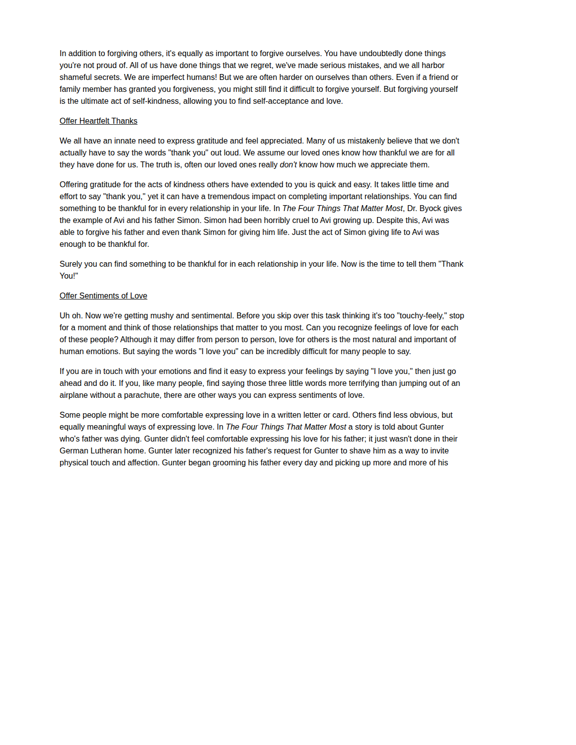In addition to forgiving others, it's equally as important to forgive ourselves. You have undoubtedly done things you're not proud of. All of us have done things that we regret, we've made serious mistakes, and we all harbor shameful secrets. We are imperfect humans! But we are often harder on ourselves than others. Even if a friend or family member has granted you forgiveness, you might still find it difficult to forgive yourself. But forgiving yourself is the ultimate act of self-kindness, allowing you to find self-acceptance and love.
Offer Heartfelt Thanks
We all have an innate need to express gratitude and feel appreciated. Many of us mistakenly believe that we don't actually have to say the words "thank you" out loud. We assume our loved ones know how thankful we are for all they have done for us. The truth is, often our loved ones really don't know how much we appreciate them.
Offering gratitude for the acts of kindness others have extended to you is quick and easy. It takes little time and effort to say "thank you," yet it can have a tremendous impact on completing important relationships. You can find something to be thankful for in every relationship in your life. In The Four Things That Matter Most, Dr. Byock gives the example of Avi and his father Simon. Simon had been horribly cruel to Avi growing up. Despite this, Avi was able to forgive his father and even thank Simon for giving him life. Just the act of Simon giving life to Avi was enough to be thankful for.
Surely you can find something to be thankful for in each relationship in your life. Now is the time to tell them "Thank You!"
Offer Sentiments of Love
Uh oh. Now we're getting mushy and sentimental. Before you skip over this task thinking it's too "touchy-feely," stop for a moment and think of those relationships that matter to you most. Can you recognize feelings of love for each of these people? Although it may differ from person to person, love for others is the most natural and important of human emotions. But saying the words "I love you" can be incredibly difficult for many people to say.
If you are in touch with your emotions and find it easy to express your feelings by saying "I love you," then just go ahead and do it. If you, like many people, find saying those three little words more terrifying than jumping out of an airplane without a parachute, there are other ways you can express sentiments of love.
Some people might be more comfortable expressing love in a written letter or card. Others find less obvious, but equally meaningful ways of expressing love. In The Four Things That Matter Most a story is told about Gunter who's father was dying. Gunter didn't feel comfortable expressing his love for his father; it just wasn't done in their German Lutheran home. Gunter later recognized his father's request for Gunter to shave him as a way to invite physical touch and affection. Gunter began grooming his father every day and picking up more and more of his